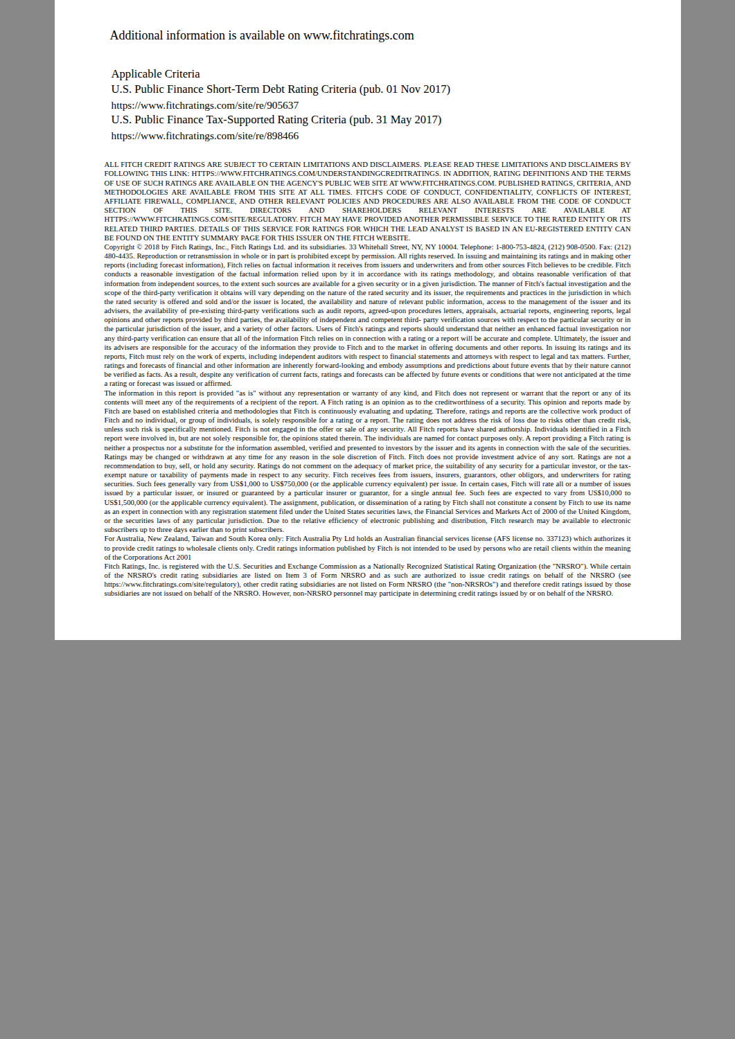Additional information is available on www.fitchratings.com
Applicable Criteria
U.S. Public Finance Short-Term Debt Rating Criteria (pub. 01 Nov 2017)
https://www.fitchratings.com/site/re/905637
U.S. Public Finance Tax-Supported Rating Criteria (pub. 31 May 2017)
https://www.fitchratings.com/site/re/898466
ALL FITCH CREDIT RATINGS ARE SUBJECT TO CERTAIN LIMITATIONS AND DISCLAIMERS. PLEASE READ THESE LIMITATIONS AND DISCLAIMERS BY FOLLOWING THIS LINK: HTTPS://WWW.FITCHRATINGS.COM/UNDERSTANDINGCREDITRATINGS. IN ADDITION, RATING DEFINITIONS AND THE TERMS OF USE OF SUCH RATINGS ARE AVAILABLE ON THE AGENCY'S PUBLIC WEB SITE AT WWW.FITCHRATINGS.COM. PUBLISHED RATINGS, CRITERIA, AND METHODOLOGIES ARE AVAILABLE FROM THIS SITE AT ALL TIMES. FITCH'S CODE OF CONDUCT, CONFIDENTIALITY, CONFLICTS OF INTEREST, AFFILIATE FIREWALL, COMPLIANCE, AND OTHER RELEVANT POLICIES AND PROCEDURES ARE ALSO AVAILABLE FROM THE CODE OF CONDUCT SECTION OF THIS SITE. DIRECTORS AND SHAREHOLDERS RELEVANT INTERESTS ARE AVAILABLE AT HTTPS://WWW.FITCHRATINGS.COM/SITE/REGULATORY. FITCH MAY HAVE PROVIDED ANOTHER PERMISSIBLE SERVICE TO THE RATED ENTITY OR ITS RELATED THIRD PARTIES. DETAILS OF THIS SERVICE FOR RATINGS FOR WHICH THE LEAD ANALYST IS BASED IN AN EU-REGISTERED ENTITY CAN BE FOUND ON THE ENTITY SUMMARY PAGE FOR THIS ISSUER ON THE FITCH WEBSITE.
Copyright © 2018 by Fitch Ratings, Inc., Fitch Ratings Ltd. and its subsidiaries. 33 Whitehall Street, NY, NY 10004. Telephone: 1-800-753-4824, (212) 908-0500. Fax: (212) 480-4435. Reproduction or retransmission in whole or in part is prohibited except by permission. All rights reserved. In issuing and maintaining its ratings and in making other reports (including forecast information), Fitch relies on factual information it receives from issuers and underwriters and from other sources Fitch believes to be credible. Fitch conducts a reasonable investigation of the factual information relied upon by it in accordance with its ratings methodology, and obtains reasonable verification of that information from independent sources, to the extent such sources are available for a given security or in a given jurisdiction. The manner of Fitch's factual investigation and the scope of the third-party verification it obtains will vary depending on the nature of the rated security and its issuer, the requirements and practices in the jurisdiction in which the rated security is offered and sold and/or the issuer is located, the availability and nature of relevant public information, access to the management of the issuer and its advisers, the availability of pre-existing third-party verifications such as audit reports, agreed-upon procedures letters, appraisals, actuarial reports, engineering reports, legal opinions and other reports provided by third parties, the availability of independent and competent third- party verification sources with respect to the particular security or in the particular jurisdiction of the issuer, and a variety of other factors. Users of Fitch's ratings and reports should understand that neither an enhanced factual investigation nor any third-party verification can ensure that all of the information Fitch relies on in connection with a rating or a report will be accurate and complete. Ultimately, the issuer and its advisers are responsible for the accuracy of the information they provide to Fitch and to the market in offering documents and other reports. In issuing its ratings and its reports, Fitch must rely on the work of experts, including independent auditors with respect to financial statements and attorneys with respect to legal and tax matters. Further, ratings and forecasts of financial and other information are inherently forward-looking and embody assumptions and predictions about future events that by their nature cannot be verified as facts. As a result, despite any verification of current facts, ratings and forecasts can be affected by future events or conditions that were not anticipated at the time a rating or forecast was issued or affirmed.
The information in this report is provided "as is" without any representation or warranty of any kind, and Fitch does not represent or warrant that the report or any of its contents will meet any of the requirements of a recipient of the report. A Fitch rating is an opinion as to the creditworthiness of a security. This opinion and reports made by Fitch are based on established criteria and methodologies that Fitch is continuously evaluating and updating. Therefore, ratings and reports are the collective work product of Fitch and no individual, or group of individuals, is solely responsible for a rating or a report. The rating does not address the risk of loss due to risks other than credit risk, unless such risk is specifically mentioned. Fitch is not engaged in the offer or sale of any security. All Fitch reports have shared authorship. Individuals identified in a Fitch report were involved in, but are not solely responsible for, the opinions stated therein. The individuals are named for contact purposes only. A report providing a Fitch rating is neither a prospectus nor a substitute for the information assembled, verified and presented to investors by the issuer and its agents in connection with the sale of the securities. Ratings may be changed or withdrawn at any time for any reason in the sole discretion of Fitch. Fitch does not provide investment advice of any sort. Ratings are not a recommendation to buy, sell, or hold any security. Ratings do not comment on the adequacy of market price, the suitability of any security for a particular investor, or the tax-exempt nature or taxability of payments made in respect to any security. Fitch receives fees from issuers, insurers, guarantors, other obligors, and underwriters for rating securities. Such fees generally vary from US$1,000 to US$750,000 (or the applicable currency equivalent) per issue. In certain cases, Fitch will rate all or a number of issues issued by a particular issuer, or insured or guaranteed by a particular insurer or guarantor, for a single annual fee. Such fees are expected to vary from US$10,000 to US$1,500,000 (or the applicable currency equivalent). The assignment, publication, or dissemination of a rating by Fitch shall not constitute a consent by Fitch to use its name as an expert in connection with any registration statement filed under the United States securities laws, the Financial Services and Markets Act of 2000 of the United Kingdom, or the securities laws of any particular jurisdiction. Due to the relative efficiency of electronic publishing and distribution, Fitch research may be available to electronic subscribers up to three days earlier than to print subscribers.
For Australia, New Zealand, Taiwan and South Korea only: Fitch Australia Pty Ltd holds an Australian financial services license (AFS license no. 337123) which authorizes it to provide credit ratings to wholesale clients only. Credit ratings information published by Fitch is not intended to be used by persons who are retail clients within the meaning of the Corporations Act 2001
Fitch Ratings, Inc. is registered with the U.S. Securities and Exchange Commission as a Nationally Recognized Statistical Rating Organization (the "NRSRO"). While certain of the NRSRO's credit rating subsidiaries are listed on Item 3 of Form NRSRO and as such are authorized to issue credit ratings on behalf of the NRSRO (see https://www.fitchratings.com/site/regulatory), other credit rating subsidiaries are not listed on Form NRSRO (the "non-NRSROs") and therefore credit ratings issued by those subsidiaries are not issued on behalf of the NRSRO. However, non-NRSRO personnel may participate in determining credit ratings issued by or on behalf of the NRSRO.